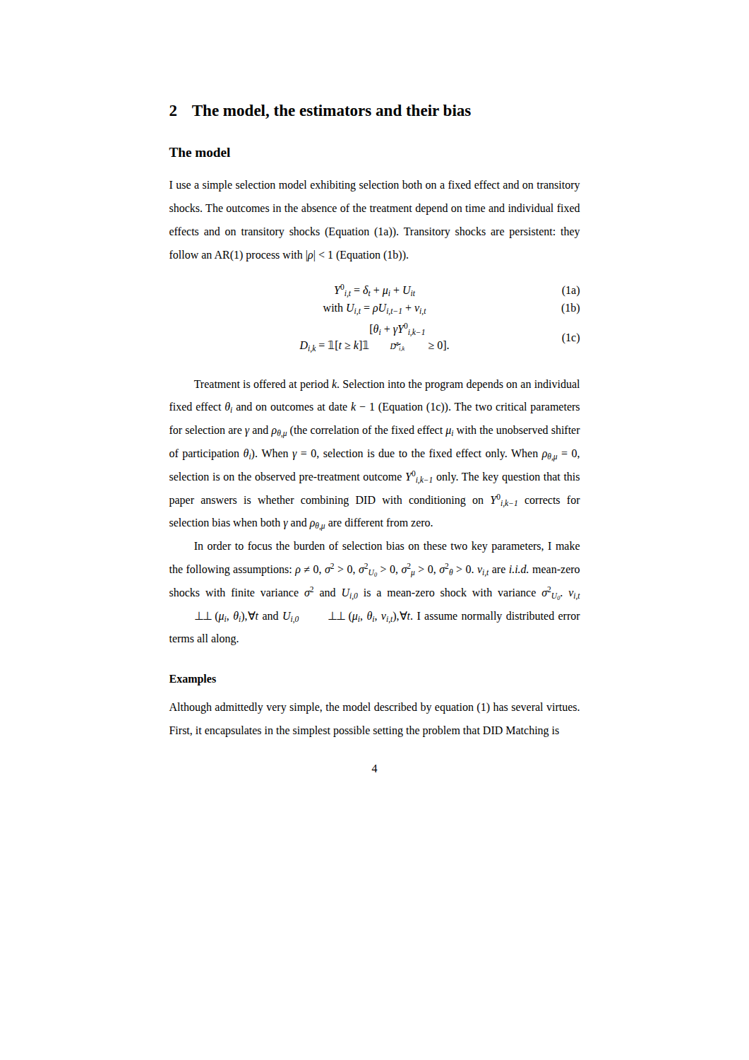2 The model, the estimators and their bias
The model
I use a simple selection model exhibiting selection both on a fixed effect and on transitory shocks. The outcomes in the absence of the treatment depend on time and individual fixed effects and on transitory shocks (Equation (1a)). Transitory shocks are persistent: they follow an AR(1) process with |ρ| < 1 (Equation (1b)).
Y0i,t = δt + μi + Uit
(1a)
with Ui,t = ρUi,t−1 + vi,t
(1b)
Di,k = 𝟙[t ≥ k]𝟙[θi + γY0i,k−1⏟D*i,k ≥ 0].
(1c)
Treatment is offered at period k. Selection into the program depends on an individual fixed effect θi and on outcomes at date k − 1 (Equation (1c)). The two critical parameters for selection are γ and ρθ,μ (the correlation of the fixed effect μi with the unobserved shifter of participation θi). When γ = 0, selection is due to the fixed effect only. When ρθ,μ = 0, selection is on the observed pre-treatment outcome Y0i,k−1 only. The key question that this paper answers is whether combining DID with conditioning on Y0i,k−1 corrects for selection bias when both γ and ρθ,μ are different from zero.
In order to focus the burden of selection bias on these two key parameters, I make the following assumptions: ρ ≠ 0, σ2 > 0, σ2U0 > 0, σ2μ > 0, σ2θ > 0. vi,t are i.i.d. mean-zero shocks with finite variance σ2 and Ui,0 is a mean-zero shock with variance σ2U0. vi,t ⊥⊥ (μi, θi),∀t and Ui,0 ⊥⊥ (μi, θi, vi,t),∀t. I assume normally distributed error terms all along.
Examples
Although admittedly very simple, the model described by equation (1) has several virtues. First, it encapsulates in the simplest possible setting the problem that DID Matching is
4